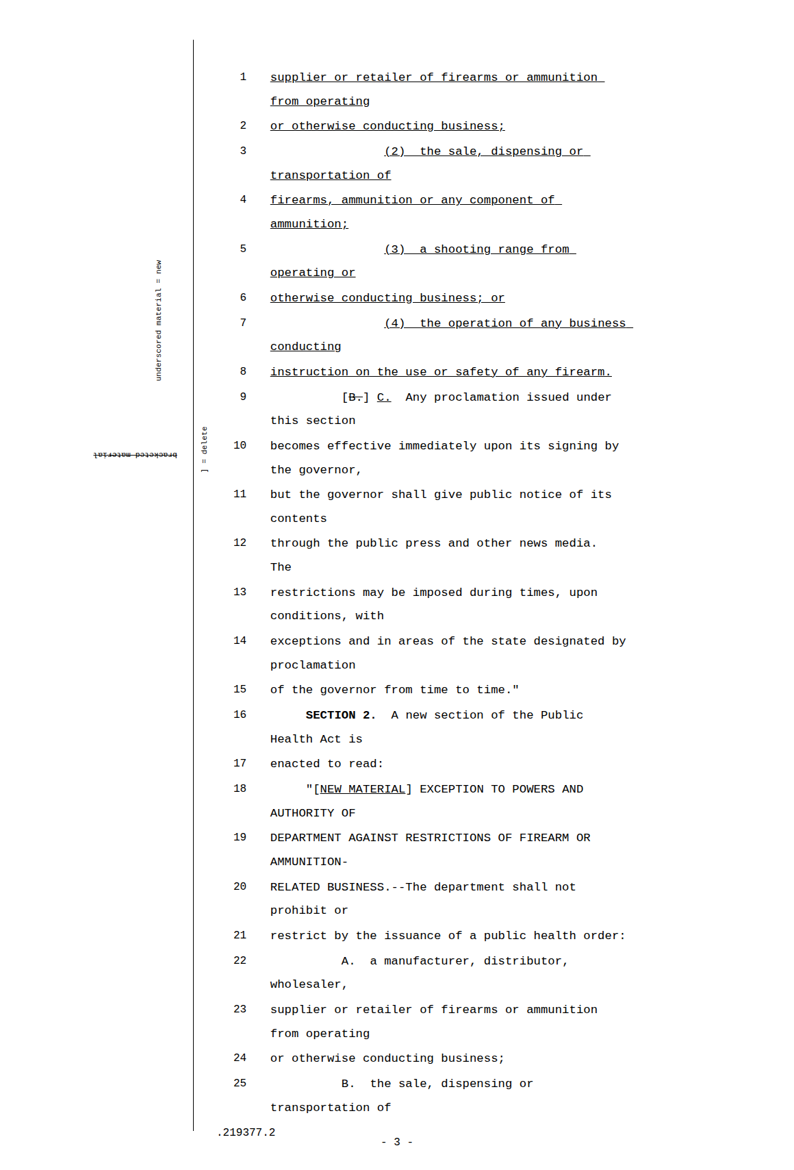underscored material = new [bracketed material] = delete
| 1 | supplier or retailer of firearms or ammunition from operating |
| 2 | or otherwise conducting business; |
| 3 | (2) the sale, dispensing or transportation of |
| 4 | firearms, ammunition or any component of ammunition; |
| 5 | (3) a shooting range from operating or |
| 6 | otherwise conducting business; or |
| 7 | (4) the operation of any business conducting |
| 8 | instruction on the use or safety of any firearm. |
| 9 | [ B. ] C. Any proclamation issued under this section |
| 10 | becomes effective immediately upon its signing by the governor, |
| 11 | but the governor shall give public notice of its contents |
| 12 | through the public press and other news media. The |
| 13 | restrictions may be imposed during times, upon conditions, with |
| 14 | exceptions and in areas of the state designated by proclamation |
| 15 | of the governor from time to time." |
| 16 | SECTION 2. A new section of the Public Health Act is |
| 17 | enacted to read: |
| 18 | "[ NEW MATERIAL ] EXCEPTION TO POWERS AND AUTHORITY OF |
| 19 | DEPARTMENT AGAINST RESTRICTIONS OF FIREARM OR AMMUNITION- |
| 20 | RELATED BUSINESS.--The department shall not prohibit or |
| 21 | restrict by the issuance of a public health order: |
| 22 | A. a manufacturer, distributor, wholesaler, |
| 23 | supplier or retailer of firearms or ammunition from operating |
| 24 | or otherwise conducting business; |
| 25 | B. the sale, dispensing or transportation of |
.219377.2
- 3 -